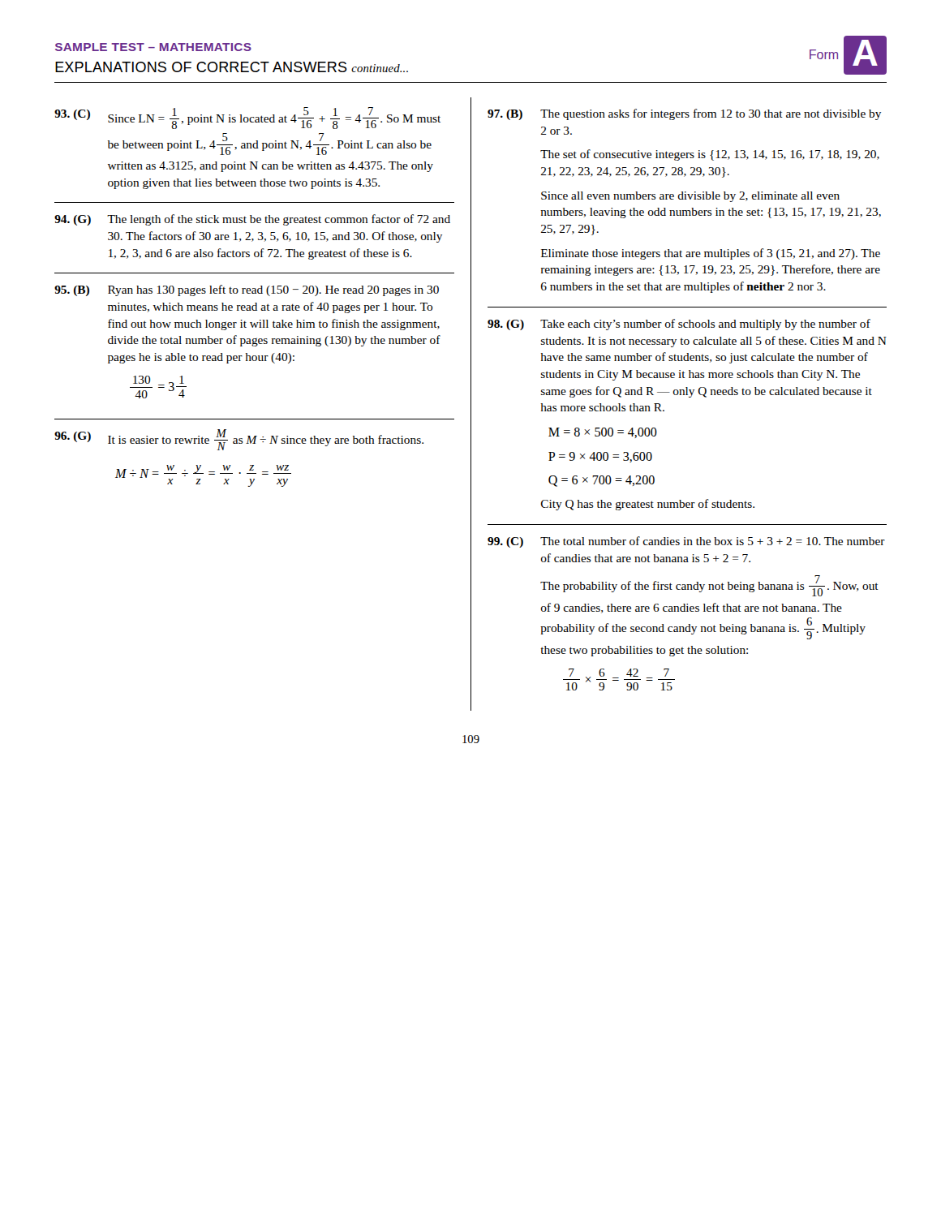SAMPLE TEST – MATHEMATICS
EXPLANATIONS OF CORRECT ANSWERS continued...
Form A
93. (C)
Since LN = 18, point N is located at 4516 + 18 = 4716. So M must be between point L, 4516, and point N, 4716. Point L can also be written as 4.3125, and point N can be written as 4.4375. The only option given that lies between those two points is 4.35.
94. (G)
The length of the stick must be the greatest common factor of 72 and 30. The factors of 30 are 1, 2, 3, 5, 6, 10, 15, and 30. Of those, only 1, 2, 3, and 6 are also factors of 72. The greatest of these is 6.
95. (B)
Ryan has 130 pages left to read (150 − 20). He read 20 pages in 30 minutes, which means he read at a rate of 40 pages per 1 hour. To find out how much longer it will take him to finish the assignment, divide the total number of pages remaining (130) by the number of pages he is able to read per hour (40):
13040 = 314
96. (G)
It is easier to rewrite MN as M ÷ N since they are both fractions.
M ÷ N = wx ÷ yz = wx · zy = wz xy
97. (B)
The question asks for integers from 12 to 30 that are not divisible by 2 or 3.
The set of consecutive integers is {12, 13, 14, 15, 16, 17, 18, 19, 20, 21, 22, 23, 24, 25, 26, 27, 28, 29, 30}.
Since all even numbers are divisible by 2, eliminate all even numbers, leaving the odd numbers in the set: {13, 15, 17, 19, 21, 23, 25, 27, 29}.
Eliminate those integers that are multiples of 3 (15, 21, and 27). The remaining integers are: {13, 17, 19, 23, 25, 29}. Therefore, there are 6 numbers in the set that are multiples of neither 2 nor 3.
98. (G)
Take each city’s number of schools and multiply by the number of students. It is not necessary to calculate all 5 of these. Cities M and N have the same number of students, so just calculate the number of students in City M because it has more schools than City N. The same goes for Q and R — only Q needs to be calculated because it has more schools than R.
M = 8 × 500 = 4,000
P = 9 × 400 = 3,600
Q = 6 × 700 = 4,200
City Q has the greatest number of students.
99. (C)
The total number of candies in the box is 5 + 3 + 2 = 10. The number of candies that are not banana is 5 + 2 = 7.
The probability of the first candy not being banana is 710. Now, out of 9 candies, there are 6 candies left that are not banana. The probability of the second candy not being banana is. 69. Multiply these two probabilities to get the solution:
710 × 69 = 4290 = 715
109